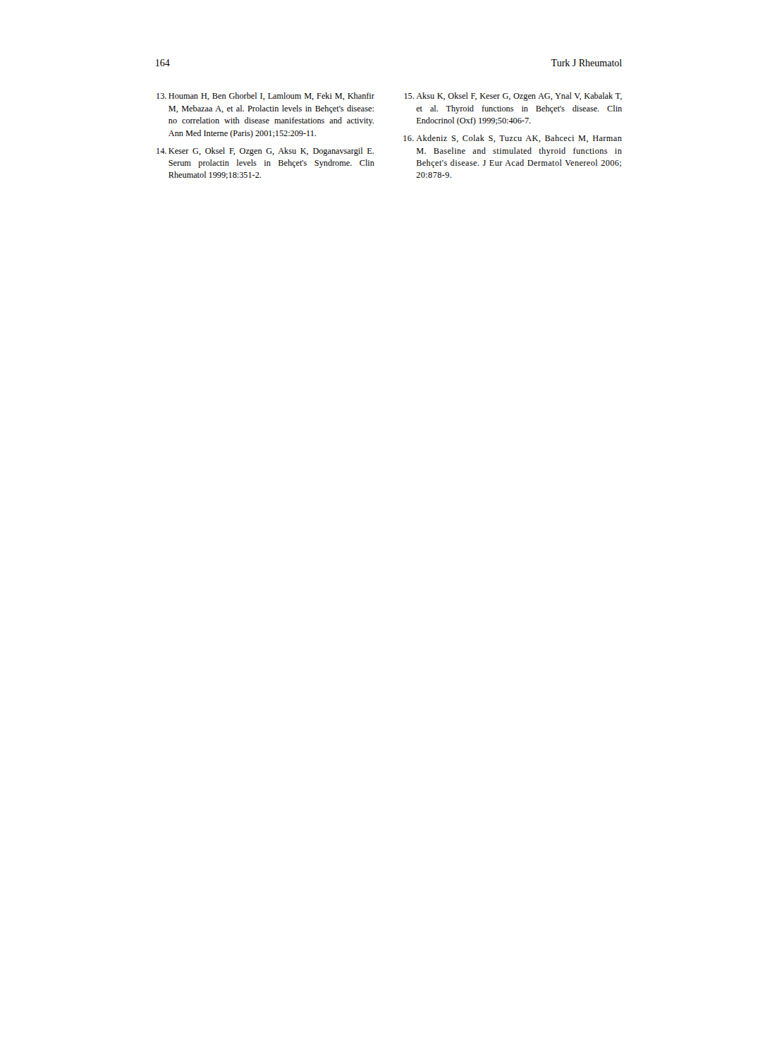164 Turk J Rheumatol
13. Houman H, Ben Ghorbel I, Lamloum M, Feki M, Khanfir M, Mebazaa A, et al. Prolactin levels in Behçet's disease: no correlation with disease manifestations and activity. Ann Med Interne (Paris) 2001;152:209-11.
14. Keser G, Oksel F, Ozgen G, Aksu K, Doganavsargil E. Serum prolactin levels in Behçet's Syndrome. Clin Rheumatol 1999;18:351-2.
15. Aksu K, Oksel F, Keser G, Ozgen AG, Ynal V, Kabalak T, et al. Thyroid functions in Behçet's disease. Clin Endocrinol (Oxf) 1999;50:406-7.
16. Akdeniz S, Colak S, Tuzcu AK, Bahceci M, Harman M. Baseline and stimulated thyroid functions in Behçet's disease. J Eur Acad Dermatol Venereol 2006; 20:878-9.